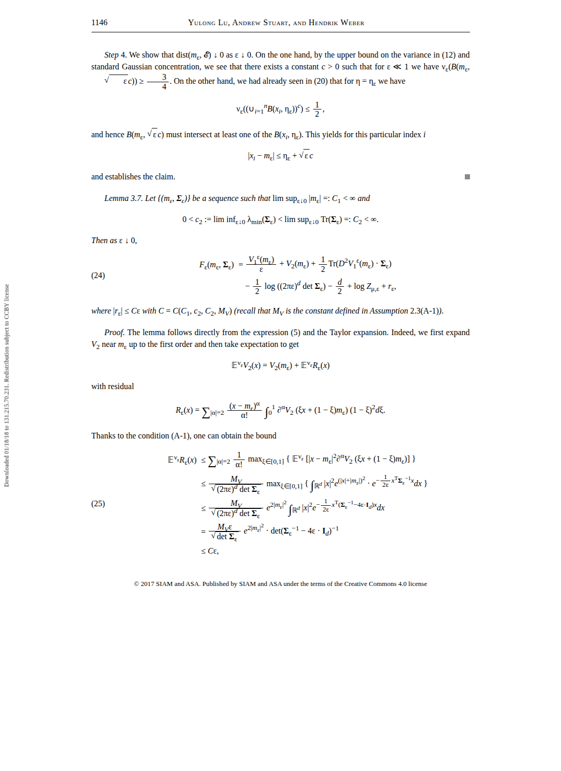Downloaded 01/18/18 to 131.215.70.231. Redistribution subject to CCBY license
1146 Yulong Lu, Andrew Stuart, and Hendrik Weber
Step 4. We show that dist(mε, 𝓔) ↓ 0 as ε ↓ 0. On the one hand, by the upper bound on the variance in (12) and standard Gaussian concentration, we see that there exists a constant c > 0 such that for ε ≪ 1 we have νε(B(mε, εc)) ≥ 34. On the other hand, we had already seen in (20) that for η = ηε we have
νε((∪i=1nB(xi, ηε))c) ≤ 12,
and hence B(mε, εc) must intersect at least one of the B(xi, ηε). This yields for this particular index i
|xi − mε| ≤ ηε + εc
and establishes the claim.
Lemma 3.7. Let {(mε, Σε)} be a sequence such that lim supε↓0 |mε| =: C1 < ∞ and
0 < c2 := lim infε↓0 λmin(Σε) < lim supε↓0 Tr(Σε) =: C2 < ∞.
Then as ε ↓ 0,
(24)
Fε(mε, Σε) = V1ε(mε) ε + V2(mε) + 12 Tr(D2V1ε(mε) · Σε)
− 12 log ((2πε)d det Σε) − d 2 + log Zμ,ε + rε,
where |rε| ≤ Cε with C = C(C1, c2, C2, MV) (recall that MV is the constant defined in Assumption 2.3(A-1)).
Proof. The lemma follows directly from the expression (5) and the Taylor expansion. Indeed, we first expand V2 near mε up to the first order and then take expectation to get
𝔼νεV2(x) = V2(mε) + 𝔼νεRε(x)
with residual
Rε(x) = ∑|α|=2 (x − mε)α α! ∫01 ∂αV2 (ξx + (1 − ξ)mε) (1 − ξ)2dξ.
Thanks to the condition (A-1), one can obtain the bound
(25)
𝔼νεRε(x) ≤ ∑|α|=2 1 α! maxξ∈[0,1] { 𝔼νε [|x − mε|2∂αV2 (ξx + (1 − ξ)mε)] }
≤ MV(2πε)d det Σε maxξ∈[0,1] { ∫ℝd |x|2e(|x|+|mε|)2 · e−12ε xTΣε−1xdx }
≤ MV(2πε)d det Σε e2|mε|2 ∫ℝd |x|2e−12ε xT(Σε−1−4ε·Id)xdx
= MVε det Σε e2|mε|2 · det(Σε−1 − 4ε · Id)−1
≤ Cε,
© 2017 SIAM and ASA. Published by SIAM and ASA under the terms of the Creative Commons 4.0 license